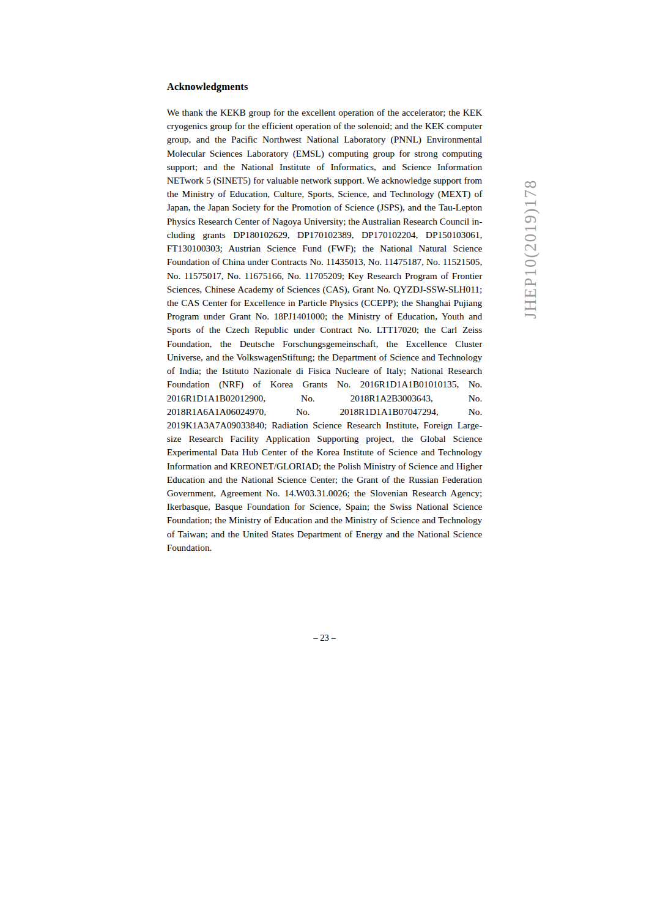JHEP10(2019)178
Acknowledgments
We thank the KEKB group for the excellent operation of the accelerator; the KEK cryogenics group for the efficient operation of the solenoid; and the KEK computer group, and the Pacific Northwest National Laboratory (PNNL) Environmental Molecular Sciences Laboratory (EMSL) computing group for strong computing support; and the National Institute of Informatics, and Science Information NETwork 5 (SINET5) for valuable network support. We acknowledge support from the Ministry of Education, Culture, Sports, Science, and Technology (MEXT) of Japan, the Japan Society for the Promotion of Science (JSPS), and the Tau-Lepton Physics Research Center of Nagoya University; the Australian Research Council including grants DP180102629, DP170102389, DP170102204, DP150103061, FT130100303; Austrian Science Fund (FWF); the National Natural Science Foundation of China under Contracts No. 11435013, No. 11475187, No. 11521505, No. 11575017, No. 11675166, No. 11705209; Key Research Program of Frontier Sciences, Chinese Academy of Sciences (CAS), Grant No. QYZDJ-SSW-SLH011; the CAS Center for Excellence in Particle Physics (CCEPP); the Shanghai Pujiang Program under Grant No. 18PJ1401000; the Ministry of Education, Youth and Sports of the Czech Republic under Contract No. LTT17020; the Carl Zeiss Foundation, the Deutsche Forschungsgemeinschaft, the Excellence Cluster Universe, and the VolkswagenStiftung; the Department of Science and Technology of India; the Istituto Nazionale di Fisica Nucleare of Italy; National Research Foundation (NRF) of Korea Grants No. 2016R1D1A1B01010135, No. 2016R1D1A1B02012900, No. 2018R1A2B3003643, No. 2018R1A6A1A06024970, No. 2018R1D1A1B07047294, No. 2019K1A3A7A09033840; Radiation Science Research Institute, Foreign Large-size Research Facility Application Supporting project, the Global Science Experimental Data Hub Center of the Korea Institute of Science and Technology Information and KREONET/GLORIAD; the Polish Ministry of Science and Higher Education and the National Science Center; the Grant of the Russian Federation Government, Agreement No. 14.W03.31.0026; the Slovenian Research Agency; Ikerbasque, Basque Foundation for Science, Spain; the Swiss National Science Foundation; the Ministry of Education and the Ministry of Science and Technology of Taiwan; and the United States Department of Energy and the National Science Foundation.
– 23 –